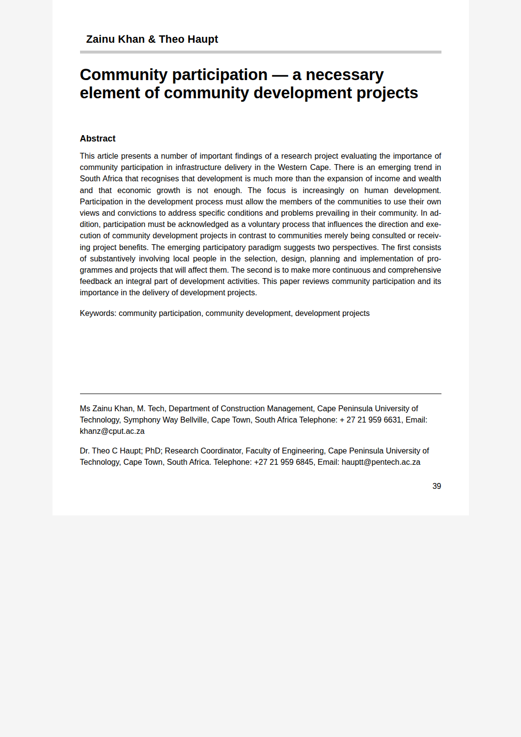Zainu Khan & Theo Haupt
Community participation — a necessary element of community development projects
Abstract
This article presents a number of important findings of a research project evaluating the importance of community participation in infrastructure delivery in the Western Cape. There is an emerging trend in South Africa that recognises that development is much more than the expansion of income and wealth and that economic growth is not enough. The focus is increasingly on human development. Participation in the development process must allow the members of the communities to use their own views and convictions to address specific conditions and problems prevailing in their community. In addition, participation must be acknowledged as a voluntary process that influences the direction and execution of community development projects in contrast to communities merely being consulted or receiving project benefits. The emerging participatory paradigm suggests two perspectives. The first consists of substantively involving local people in the selection, design, planning and implementation of programmes and projects that will affect them. The second is to make more continuous and comprehensive feedback an integral part of development activities. This paper reviews community participation and its importance in the delivery of development projects.
Keywords: community participation, community development, development projects
Ms Zainu Khan, M. Tech, Department of Construction Management, Cape Peninsula University of Technology, Symphony Way Bellville, Cape Town, South Africa Telephone: + 27 21 959 6631, Email: khanz@cput.ac.za
Dr. Theo C Haupt; PhD; Research Coordinator, Faculty of Engineering, Cape Peninsula University of Technology, Cape Town, South Africa. Telephone: +27 21 959 6845, Email: hauptt@pentech.ac.za
39